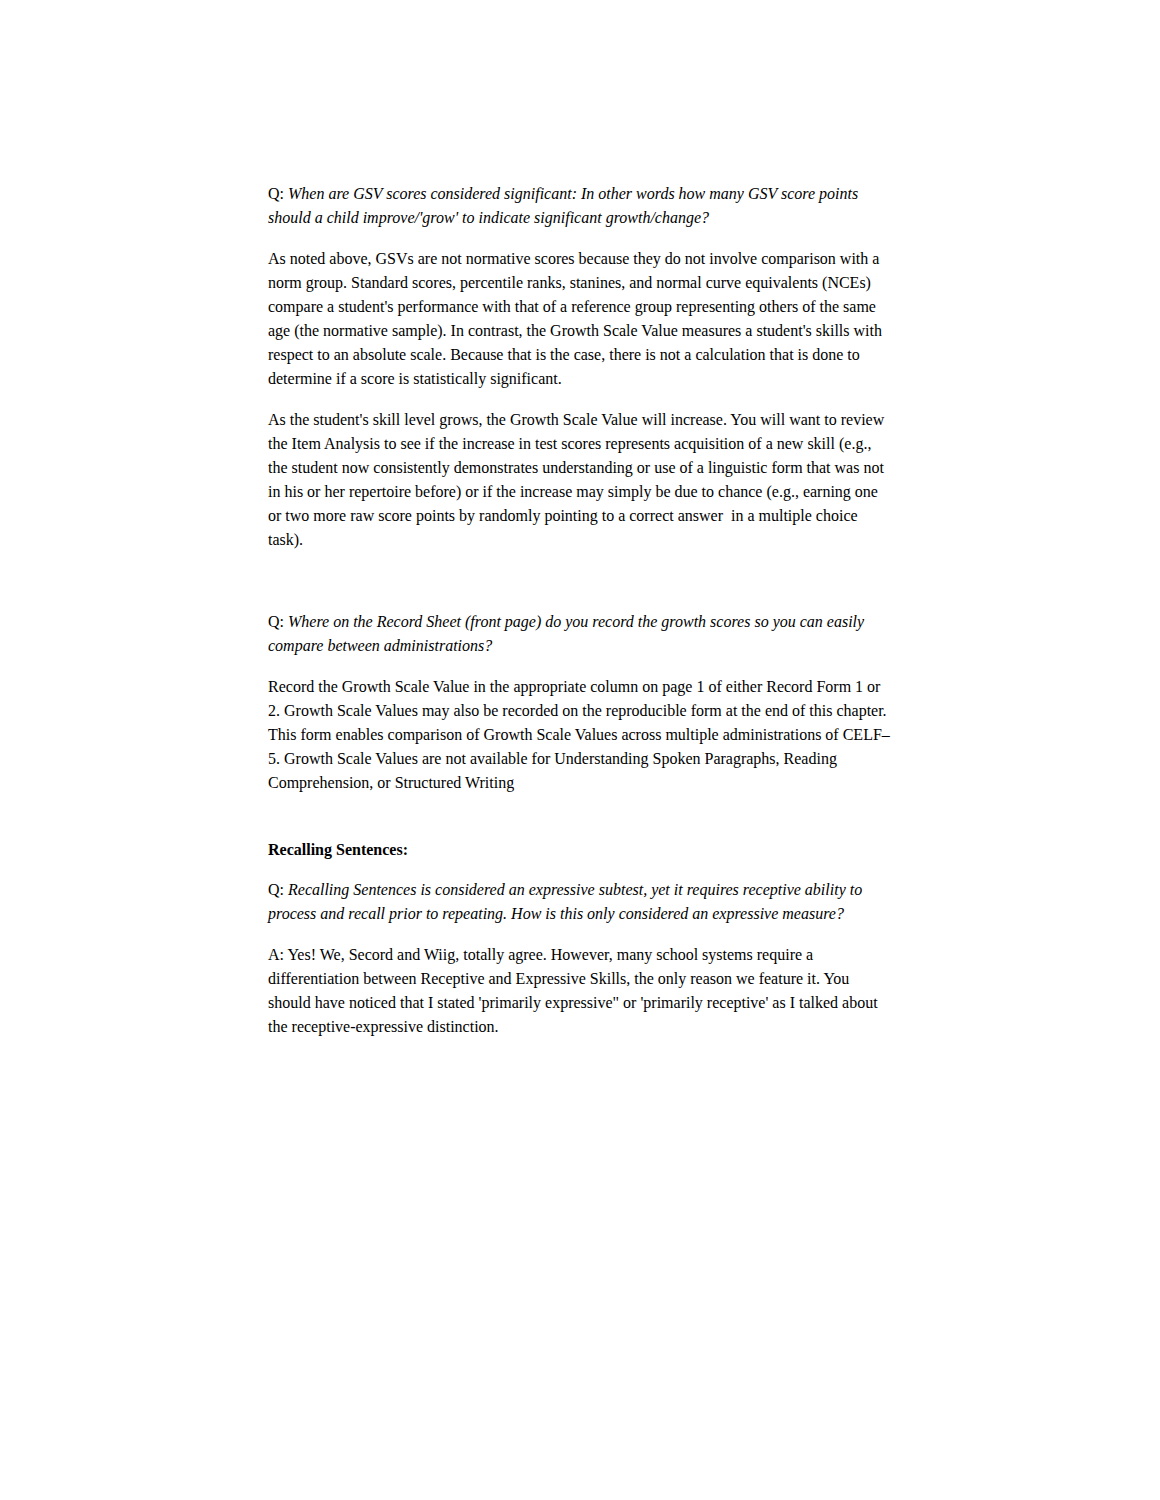Q: When are GSV scores considered significant: In other words how many GSV score points should a child improve/'grow' to indicate significant growth/change?
As noted above, GSVs are not normative scores because they do not involve comparison with a norm group. Standard scores, percentile ranks, stanines, and normal curve equivalents (NCEs) compare a student's performance with that of a reference group representing others of the same age (the normative sample). In contrast, the Growth Scale Value measures a student's skills with respect to an absolute scale. Because that is the case, there is not a calculation that is done to determine if a score is statistically significant.
As the student's skill level grows, the Growth Scale Value will increase. You will want to review the Item Analysis to see if the increase in test scores represents acquisition of a new skill (e.g., the student now consistently demonstrates understanding or use of a linguistic form that was not in his or her repertoire before) or if the increase may simply be due to chance (e.g., earning one or two more raw score points by randomly pointing to a correct answer in a multiple choice task).
Q: Where on the Record Sheet (front page) do you record the growth scores so you can easily compare between administrations?
Record the Growth Scale Value in the appropriate column on page 1 of either Record Form 1 or 2. Growth Scale Values may also be recorded on the reproducible form at the end of this chapter. This form enables comparison of Growth Scale Values across multiple administrations of CELF–5. Growth Scale Values are not available for Understanding Spoken Paragraphs, Reading Comprehension, or Structured Writing
Recalling Sentences:
Q: Recalling Sentences is considered an expressive subtest, yet it requires receptive ability to process and recall prior to repeating. How is this only considered an expressive measure?
A: Yes! We, Secord and Wiig, totally agree. However, many school systems require a differentiation between Receptive and Expressive Skills, the only reason we feature it. You should have noticed that I stated 'primarily expressive" or 'primarily receptive' as I talked about the receptive-expressive distinction.